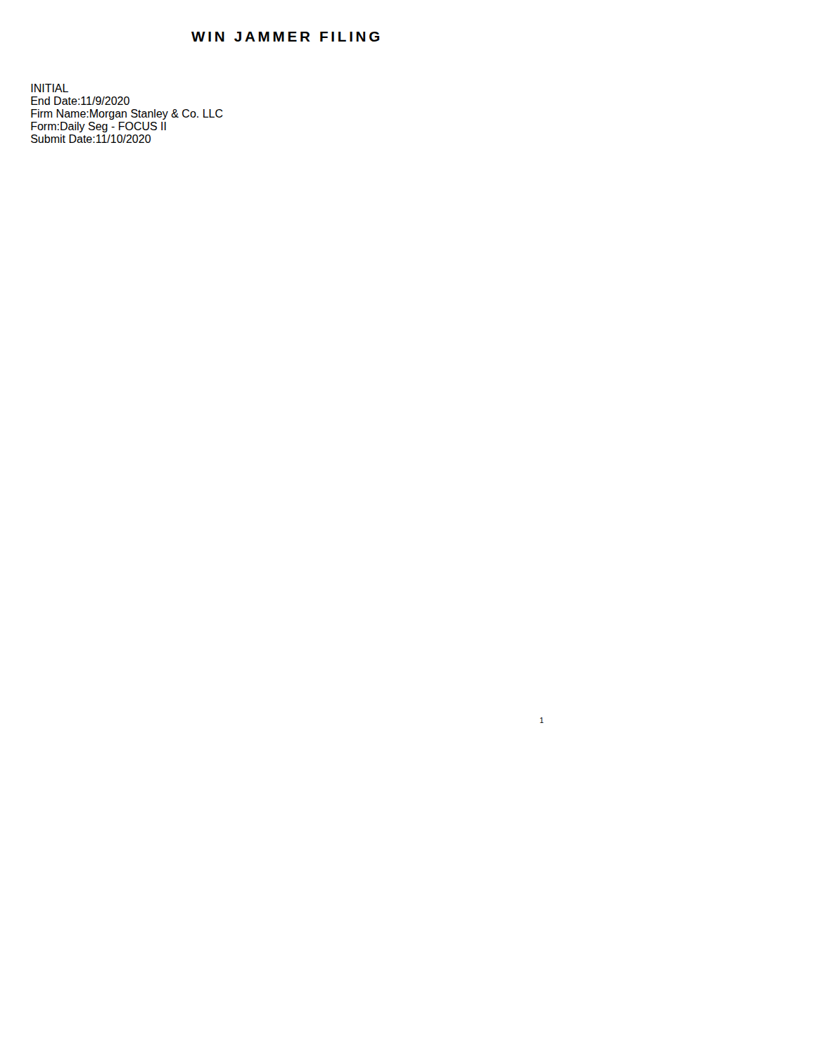WIN JAMMER FILING
INITIAL
End Date:11/9/2020
Firm Name:Morgan Stanley & Co. LLC
Form:Daily Seg - FOCUS II
Submit Date:11/10/2020
1